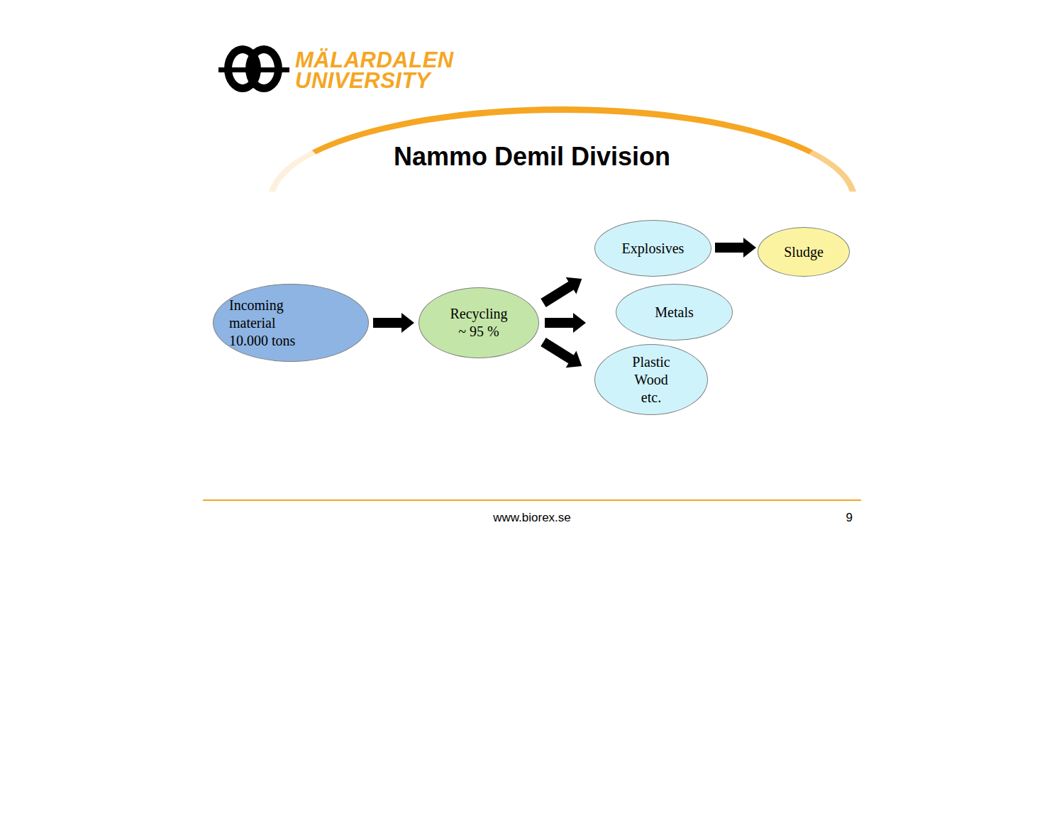MÄLARDALEN
UNIVERSITY
Nammo Demil Division
Incoming
material
10.000 tons
Recycling
~ 95 %
Explosives
Metals
Plastic
Wood
etc.
Sludge
www.biorex.se
9